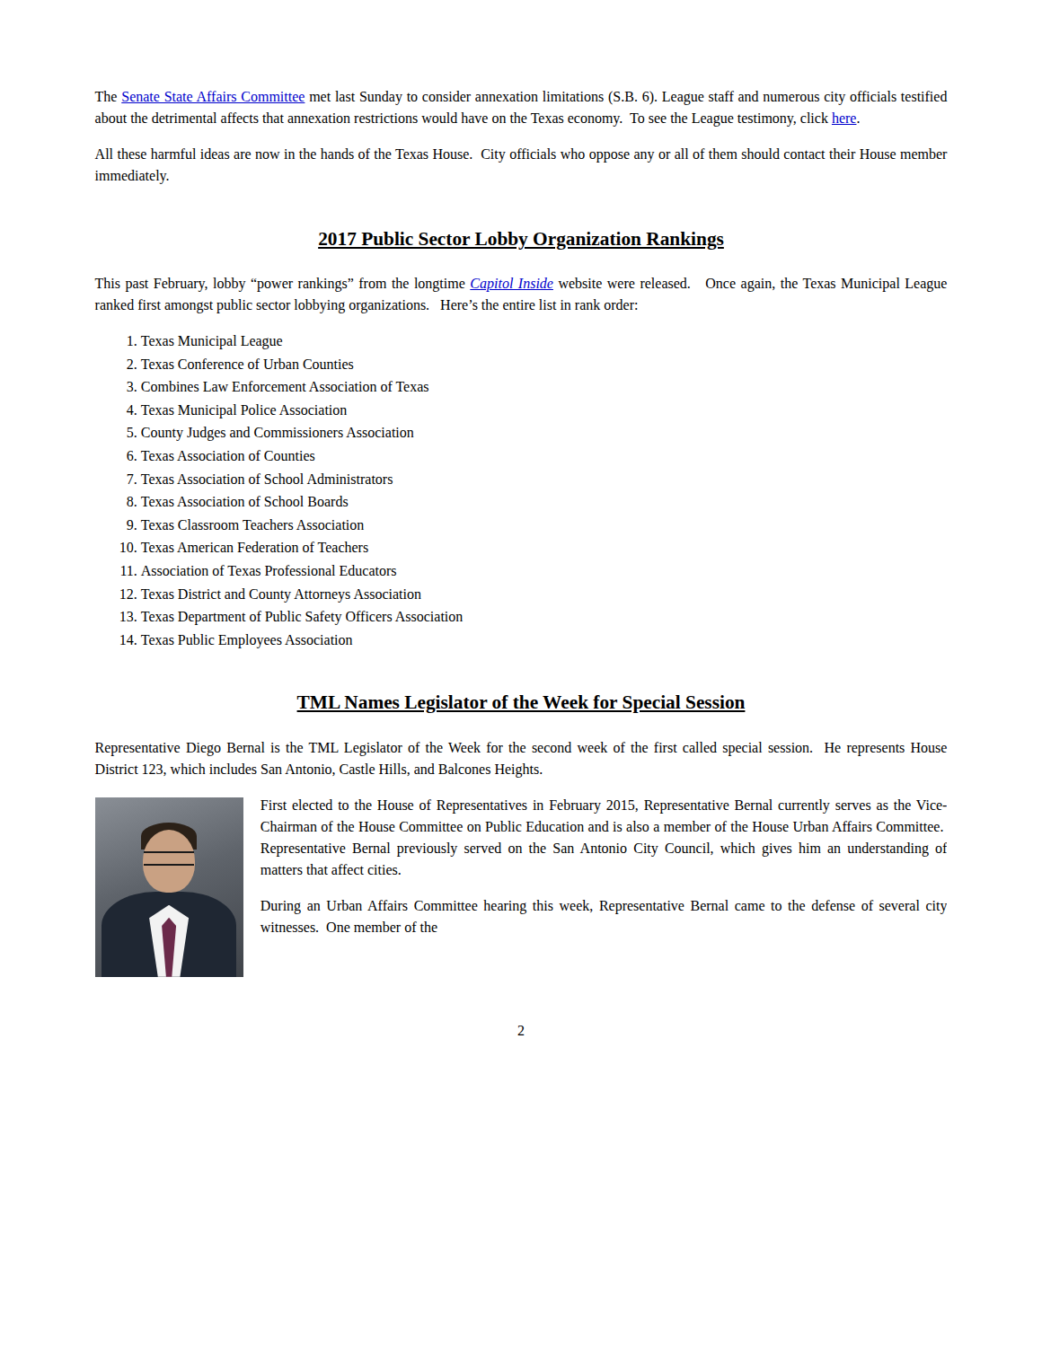The Senate State Affairs Committee met last Sunday to consider annexation limitations (S.B. 6). League staff and numerous city officials testified about the detrimental affects that annexation restrictions would have on the Texas economy. To see the League testimony, click here.
All these harmful ideas are now in the hands of the Texas House. City officials who oppose any or all of them should contact their House member immediately.
2017 Public Sector Lobby Organization Rankings
This past February, lobby “power rankings” from the longtime Capitol Inside website were released. Once again, the Texas Municipal League ranked first amongst public sector lobbying organizations. Here’s the entire list in rank order:
Texas Municipal League
Texas Conference of Urban Counties
Combines Law Enforcement Association of Texas
Texas Municipal Police Association
County Judges and Commissioners Association
Texas Association of Counties
Texas Association of School Administrators
Texas Association of School Boards
Texas Classroom Teachers Association
Texas American Federation of Teachers
Association of Texas Professional Educators
Texas District and County Attorneys Association
Texas Department of Public Safety Officers Association
Texas Public Employees Association
TML Names Legislator of the Week for Special Session
Representative Diego Bernal is the TML Legislator of the Week for the second week of the first called special session. He represents House District 123, which includes San Antonio, Castle Hills, and Balcones Heights.
First elected to the House of Representatives in February 2015, Representative Bernal currently serves as the Vice-Chairman of the House Committee on Public Education and is also a member of the House Urban Affairs Committee. Representative Bernal previously served on the San Antonio City Council, which gives him an understanding of matters that affect cities.
During an Urban Affairs Committee hearing this week, Representative Bernal came to the defense of several city witnesses. One member of the
2